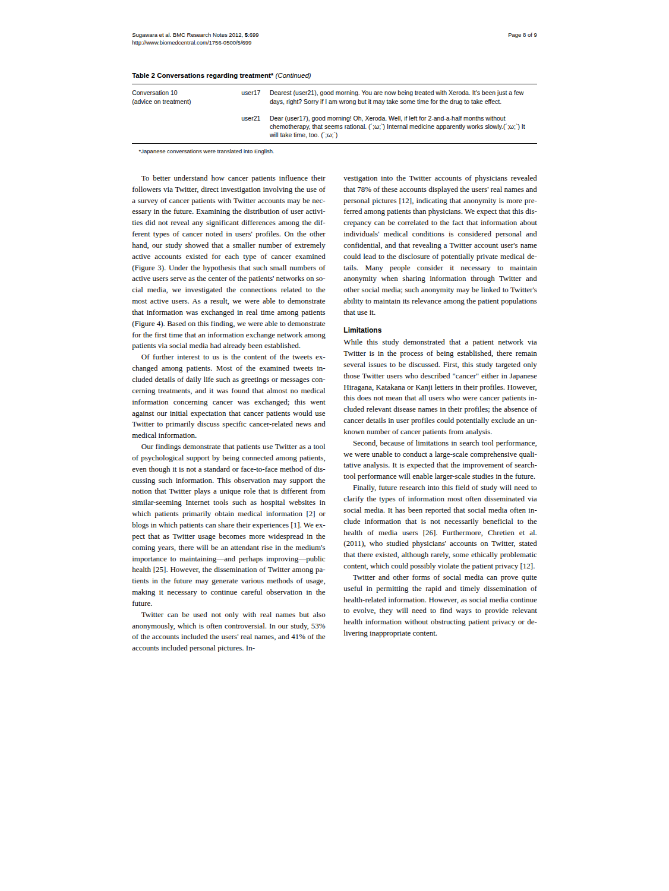Sugawara et al. BMC Research Notes 2012, 5:699
http://www.biomedcentral.com/1756-0500/5/699
Page 8 of 9
Table 2 Conversations regarding treatment* (Continued)
| Conversation 10 (advice on treatment) | user17 | Dearest (user21), good morning. You are now being treated with Xeroda. It's been just a few days, right? Sorry if I am wrong but it may take some time for the drug to take effect. |
| | user21 | Dear (user17), good morning! Oh, Xeroda. Well, if left for 2-and-a-half months without chemotherapy, that seems rational. (´;ω;`) Internal medicine apparently works slowly. (´;ω;`) It will take time, too. (´;ω;`) |
*Japanese conversations were translated into English.
To better understand how cancer patients influence their followers via Twitter, direct investigation involving the use of a survey of cancer patients with Twitter accounts may be necessary in the future. Examining the distribution of user activities did not reveal any significant differences among the different types of cancer noted in users' profiles. On the other hand, our study showed that a smaller number of extremely active accounts existed for each type of cancer examined (Figure 3). Under the hypothesis that such small numbers of active users serve as the center of the patients' networks on social media, we investigated the connections related to the most active users. As a result, we were able to demonstrate that information was exchanged in real time among patients (Figure 4). Based on this finding, we were able to demonstrate for the first time that an information exchange network among patients via social media had already been established.
Of further interest to us is the content of the tweets exchanged among patients. Most of the examined tweets included details of daily life such as greetings or messages concerning treatments, and it was found that almost no medical information concerning cancer was exchanged; this went against our initial expectation that cancer patients would use Twitter to primarily discuss specific cancer-related news and medical information.
Our findings demonstrate that patients use Twitter as a tool of psychological support by being connected among patients, even though it is not a standard or face-to-face method of discussing such information. This observation may support the notion that Twitter plays a unique role that is different from similar-seeming Internet tools such as hospital websites in which patients primarily obtain medical information [2] or blogs in which patients can share their experiences [1]. We expect that as Twitter usage becomes more widespread in the coming years, there will be an attendant rise in the medium's importance to maintaining—and perhaps improving—public health [25]. However, the dissemination of Twitter among patients in the future may generate various methods of usage, making it necessary to continue careful observation in the future.
Twitter can be used not only with real names but also anonymously, which is often controversial. In our study, 53% of the accounts included the users' real names, and 41% of the accounts included personal pictures. In-
vestigation into the Twitter accounts of physicians revealed that 78% of these accounts displayed the users' real names and personal pictures [12], indicating that anonymity is more preferred among patients than physicians. We expect that this discrepancy can be correlated to the fact that information about individuals' medical conditions is considered personal and confidential, and that revealing a Twitter account user's name could lead to the disclosure of potentially private medical details. Many people consider it necessary to maintain anonymity when sharing information through Twitter and other social media; such anonymity may be linked to Twitter's ability to maintain its relevance among the patient populations that use it.
Limitations
While this study demonstrated that a patient network via Twitter is in the process of being established, there remain several issues to be discussed. First, this study targeted only those Twitter users who described "cancer" either in Japanese Hiragana, Katakana or Kanji letters in their profiles. However, this does not mean that all users who were cancer patients included relevant disease names in their profiles; the absence of cancer details in user profiles could potentially exclude an unknown number of cancer patients from analysis.
Second, because of limitations in search tool performance, we were unable to conduct a large-scale comprehensive qualitative analysis. It is expected that the improvement of search-tool performance will enable larger-scale studies in the future.
Finally, future research into this field of study will need to clarify the types of information most often disseminated via social media. It has been reported that social media often include information that is not necessarily beneficial to the health of media users [26]. Furthermore, Chretien et al. (2011), who studied physicians' accounts on Twitter, stated that there existed, although rarely, some ethically problematic content, which could possibly violate the patient privacy [12].
Twitter and other forms of social media can prove quite useful in permitting the rapid and timely dissemination of health-related information. However, as social media continue to evolve, they will need to find ways to provide relevant health information without obstructing patient privacy or delivering inappropriate content.